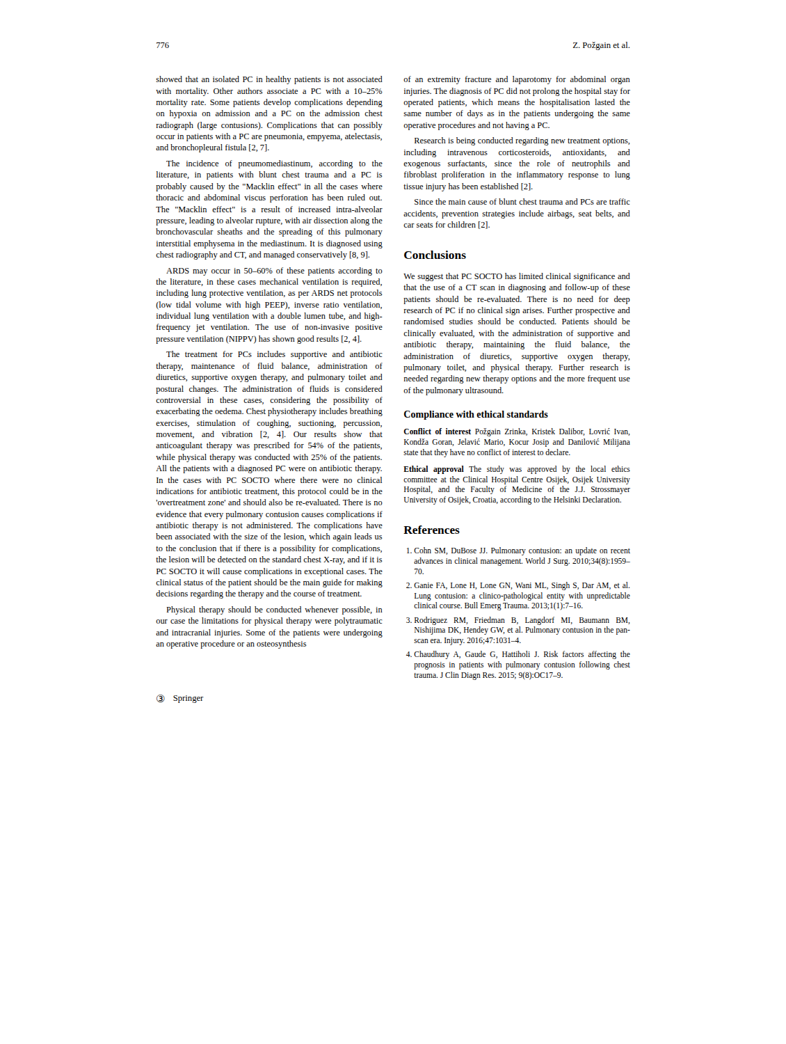776 Z. Požgain et al.
showed that an isolated PC in healthy patients is not associated with mortality. Other authors associate a PC with a 10–25% mortality rate. Some patients develop complications depending on hypoxia on admission and a PC on the admission chest radiograph (large contusions). Complications that can possibly occur in patients with a PC are pneumonia, empyema, atelectasis, and bronchopleural fistula [2, 7].
The incidence of pneumomediastinum, according to the literature, in patients with blunt chest trauma and a PC is probably caused by the "Macklin effect" in all the cases where thoracic and abdominal viscus perforation has been ruled out. The "Macklin effect" is a result of increased intra-alveolar pressure, leading to alveolar rupture, with air dissection along the bronchovascular sheaths and the spreading of this pulmonary interstitial emphysema in the mediastinum. It is diagnosed using chest radiography and CT, and managed conservatively [8, 9].
ARDS may occur in 50–60% of these patients according to the literature, in these cases mechanical ventilation is required, including lung protective ventilation, as per ARDS net protocols (low tidal volume with high PEEP), inverse ratio ventilation, individual lung ventilation with a double lumen tube, and high-frequency jet ventilation. The use of non-invasive positive pressure ventilation (NIPPV) has shown good results [2, 4].
The treatment for PCs includes supportive and antibiotic therapy, maintenance of fluid balance, administration of diuretics, supportive oxygen therapy, and pulmonary toilet and postural changes. The administration of fluids is considered controversial in these cases, considering the possibility of exacerbating the oedema. Chest physiotherapy includes breathing exercises, stimulation of coughing, suctioning, percussion, movement, and vibration [2, 4]. Our results show that anticoagulant therapy was prescribed for 54% of the patients, while physical therapy was conducted with 25% of the patients. All the patients with a diagnosed PC were on antibiotic therapy. In the cases with PC SOCTO where there were no clinical indications for antibiotic treatment, this protocol could be in the 'overtreatment zone' and should also be re-evaluated. There is no evidence that every pulmonary contusion causes complications if antibiotic therapy is not administered. The complications have been associated with the size of the lesion, which again leads us to the conclusion that if there is a possibility for complications, the lesion will be detected on the standard chest X-ray, and if it is PC SOCTO it will cause complications in exceptional cases. The clinical status of the patient should be the main guide for making decisions regarding the therapy and the course of treatment.
Physical therapy should be conducted whenever possible, in our case the limitations for physical therapy were polytraumatic and intracranial injuries. Some of the patients were undergoing an operative procedure or an osteosynthesis
of an extremity fracture and laparotomy for abdominal organ injuries. The diagnosis of PC did not prolong the hospital stay for operated patients, which means the hospitalisation lasted the same number of days as in the patients undergoing the same operative procedures and not having a PC.
Research is being conducted regarding new treatment options, including intravenous corticosteroids, antioxidants, and exogenous surfactants, since the role of neutrophils and fibroblast proliferation in the inflammatory response to lung tissue injury has been established [2].
Since the main cause of blunt chest trauma and PCs are traffic accidents, prevention strategies include airbags, seat belts, and car seats for children [2].
Conclusions
We suggest that PC SOCTO has limited clinical significance and that the use of a CT scan in diagnosing and follow-up of these patients should be re-evaluated. There is no need for deep research of PC if no clinical sign arises. Further prospective and randomised studies should be conducted. Patients should be clinically evaluated, with the administration of supportive and antibiotic therapy, maintaining the fluid balance, the administration of diuretics, supportive oxygen therapy, pulmonary toilet, and physical therapy. Further research is needed regarding new therapy options and the more frequent use of the pulmonary ultrasound.
Compliance with ethical standards
Conflict of interest Požgain Zrinka, Kristek Dalibor, Lovrić Ivan, Kondža Goran, Jelavić Mario, Kocur Josip and Danilović Milijana state that they have no conflict of interest to declare.
Ethical approval The study was approved by the local ethics committee at the Clinical Hospital Centre Osijek, Osijek University Hospital, and the Faculty of Medicine of the J.J. Strossmayer University of Osijek, Croatia, according to the Helsinki Declaration.
References
Cohn SM, DuBose JJ. Pulmonary contusion: an update on recent advances in clinical management. World J Surg. 2010;34(8):1959–70.
Ganie FA, Lone H, Lone GN, Wani ML, Singh S, Dar AM, et al. Lung contusion: a clinico-pathological entity with unpredictable clinical course. Bull Emerg Trauma. 2013;1(1):7–16.
Rodriguez RM, Friedman B, Langdorf MI, Baumann BM, Nishijima DK, Hendey GW, et al. Pulmonary contusion in the pan-scan era. Injury. 2016;47:1031–4.
Chaudhury A, Gaude G, Hattiholi J. Risk factors affecting the prognosis in patients with pulmonary contusion following chest trauma. J Clin Diagn Res. 2015; 9(8):OC17–9.
③ Springer